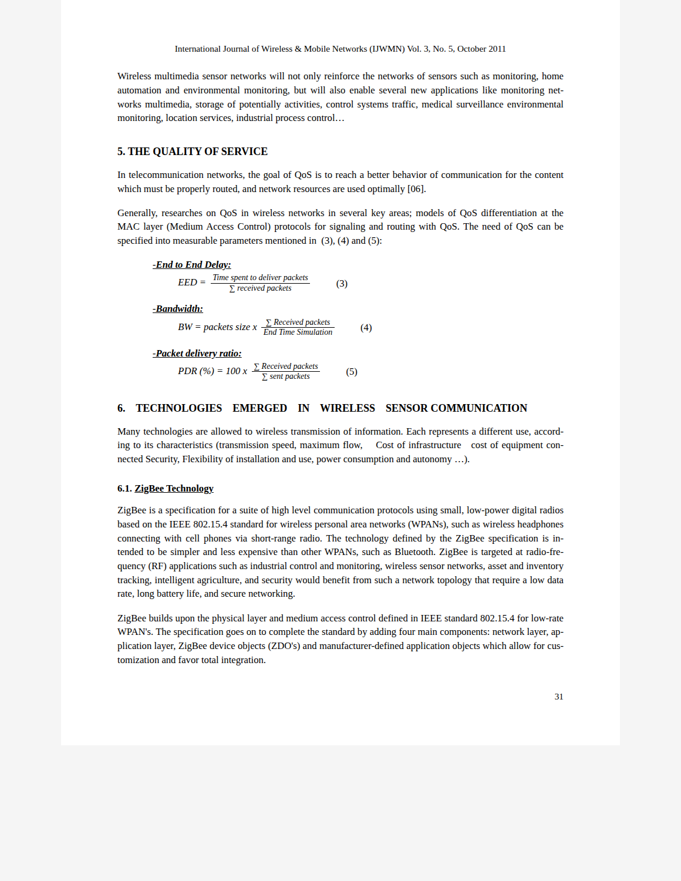International Journal of Wireless & Mobile Networks (IJWMN) Vol. 3, No. 5, October 2011
Wireless multimedia sensor networks will not only reinforce the networks of sensors such as monitoring, home automation and environmental monitoring, but will also enable several new applications like monitoring networks multimedia, storage of potentially activities, control systems traffic, medical surveillance environmental monitoring, location services, industrial process control…
5. THE QUALITY OF SERVICE
In telecommunication networks, the goal of QoS is to reach a better behavior of communication for the content which must be properly routed, and network resources are used optimally [06].
Generally, researches on QoS in wireless networks in several key areas; models of QoS differentiation at the MAC layer (Medium Access Control) protocols for signaling and routing with QoS. The need of QoS can be specified into measurable parameters mentioned in (3), (4) and (5):
-End to End Delay:
EED = Time spent to deliver packets ∑ received packets (3)
-Bandwidth:
BW = packets size x ∑ Received packets End Time Simulation (4)
-Packet delivery ratio:
PDR (%) = 100 x ∑ Received packets ∑ sent packets (5)
6. TECHNOLOGIES EMERGED IN WIRELESS SENSOR COMMUNICATION
Many technologies are allowed to wireless transmission of information. Each represents a different use, according to its characteristics (transmission speed, maximum flow, Cost of infrastructure cost of equipment connected Security, Flexibility of installation and use, power consumption and autonomy …).
6.1. ZigBee Technology
ZigBee is a specification for a suite of high level communication protocols using small, low-power digital radios based on the IEEE 802.15.4 standard for wireless personal area networks (WPANs), such as wireless headphones connecting with cell phones via short-range radio. The technology defined by the ZigBee specification is intended to be simpler and less expensive than other WPANs, such as Bluetooth. ZigBee is targeted at radio-frequency (RF) applications such as industrial control and monitoring, wireless sensor networks, asset and inventory tracking, intelligent agriculture, and security would benefit from such a network topology that require a low data rate, long battery life, and secure networking.
ZigBee builds upon the physical layer and medium access control defined in IEEE standard 802.15.4 for low-rate WPAN's. The specification goes on to complete the standard by adding four main components: network layer, application layer, ZigBee device objects (ZDO's) and manufacturer-defined application objects which allow for customization and favor total integration.
31